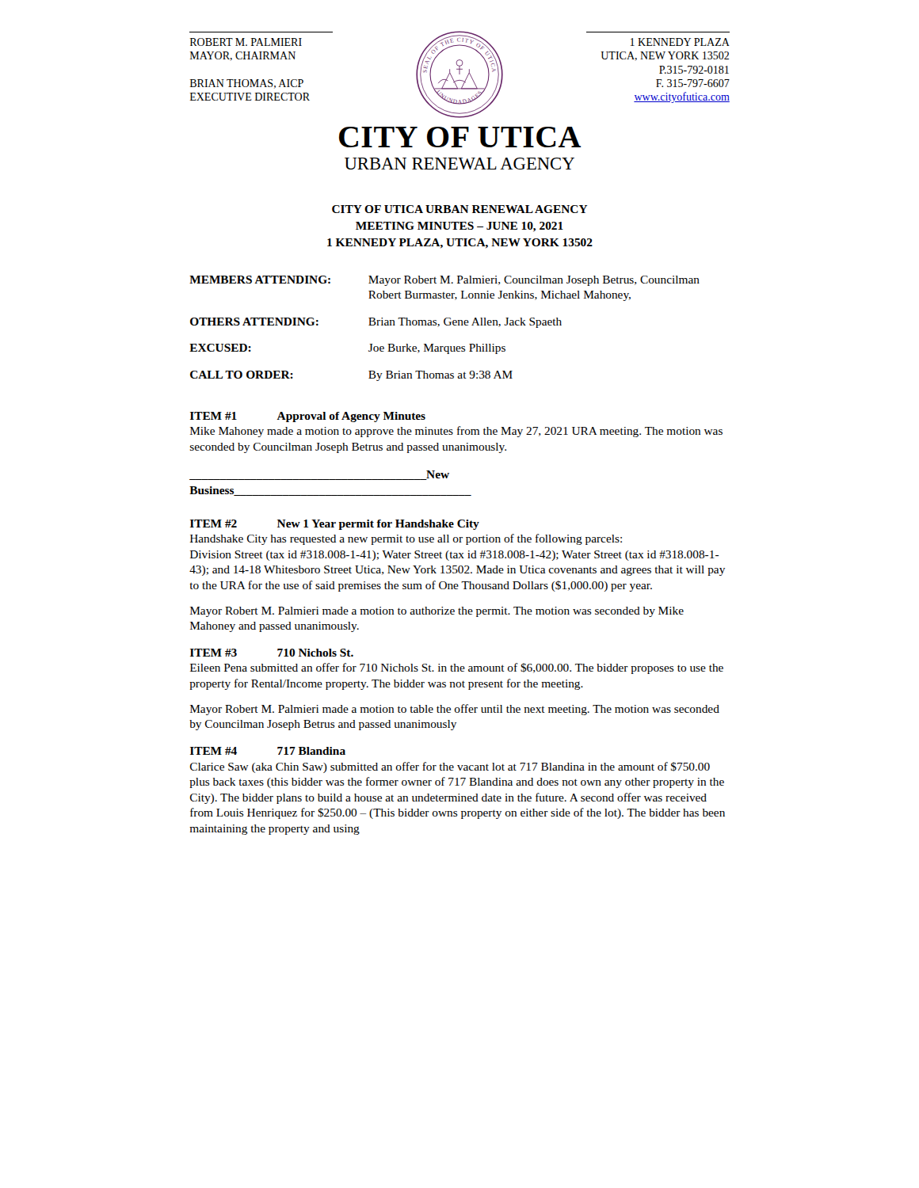ROBERT M. PALMIERI
MAYOR, CHAIRMAN
BRIAN THOMAS, AICP
EXECUTIVE DIRECTOR
SEAL OF THE CITY OF UTICA UNUNDADAGES
CITY OF UTICA
URBAN RENEWAL AGENCY
1 KENNEDY PLAZA
UTICA, NEW YORK 13502
P.315-792-0181
F. 315-797-6607
www.cityofutica.com
CITY OF UTICA URBAN RENEWAL AGENCY
MEETING MINUTES – JUNE 10, 2021
1 KENNEDY PLAZA, UTICA, NEW YORK 13502
| MEMBERS ATTENDING: | Mayor Robert M. Palmieri, Councilman Joseph Betrus, Councilman Robert Burmaster, Lonnie Jenkins, Michael Mahoney, |
| OTHERS ATTENDING: | Brian Thomas, Gene Allen, Jack Spaeth |
| EXCUSED: | Joe Burke, Marques Phillips |
| CALL TO ORDER: | By Brian Thomas at 9:38 AM |
ITEM #1 Approval of Agency Minutes
Mike Mahoney made a motion to approve the minutes from the May 27, 2021 URA meeting. The motion was seconded by Councilman Joseph Betrus and passed unanimously.
_______________________________________New Business_______________________________________
ITEM #2 New 1 Year permit for Handshake City
Handshake City has requested a new permit to use all or portion of the following parcels:
Division Street (tax id #318.008-1-41); Water Street (tax id #318.008-1-42); Water Street (tax id #318.008-1-43); and 14-18 Whitesboro Street Utica, New York 13502. Made in Utica covenants and agrees that it will pay to the URA for the use of said premises the sum of One Thousand Dollars ($1,000.00) per year.
Mayor Robert M. Palmieri made a motion to authorize the permit. The motion was seconded by Mike Mahoney and passed unanimously.
ITEM #3710 Nichols St.
Eileen Pena submitted an offer for 710 Nichols St. in the amount of $6,000.00. The bidder proposes to use the property for Rental/Income property. The bidder was not present for the meeting.
Mayor Robert M. Palmieri made a motion to table the offer until the next meeting. The motion was seconded by Councilman Joseph Betrus and passed unanimously
ITEM #4717 Blandina
Clarice Saw (aka Chin Saw) submitted an offer for the vacant lot at 717 Blandina in the amount of $750.00 plus back taxes (this bidder was the former owner of 717 Blandina and does not own any other property in the City). The bidder plans to build a house at an undetermined date in the future. A second offer was received from Louis Henriquez for $250.00 – (This bidder owns property on either side of the lot). The bidder has been maintaining the property and using